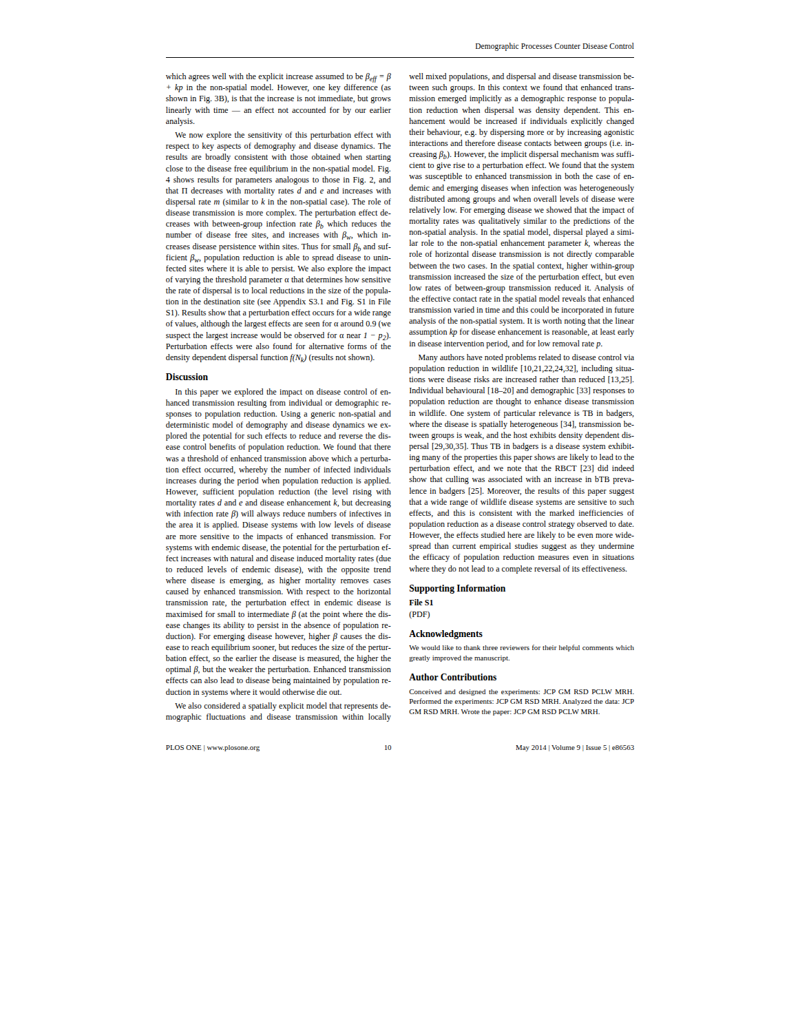Demographic Processes Counter Disease Control
which agrees well with the explicit increase assumed to be βeff = β + kp in the non-spatial model. However, one key difference (as shown in Fig. 3B), is that the increase is not immediate, but grows linearly with time — an effect not accounted for by our earlier analysis.
We now explore the sensitivity of this perturbation effect with respect to key aspects of demography and disease dynamics. The results are broadly consistent with those obtained when starting close to the disease free equilibrium in the non-spatial model. Fig. 4 shows results for parameters analogous to those in Fig. 2, and that Π decreases with mortality rates d and e and increases with dispersal rate m (similar to k in the non-spatial case). The role of disease transmission is more complex. The perturbation effect decreases with between-group infection rate βb which reduces the number of disease free sites, and increases with βw, which increases disease persistence within sites. Thus for small βb and sufficient βw, population reduction is able to spread disease to uninfected sites where it is able to persist. We also explore the impact of varying the threshold parameter α that determines how sensitive the rate of dispersal is to local reductions in the size of the population in the destination site (see Appendix S3.1 and Fig. S1 in File S1). Results show that a perturbation effect occurs for a wide range of values, although the largest effects are seen for α around 0.9 (we suspect the largest increase would be observed for α near 1 − p2). Perturbation effects were also found for alternative forms of the density dependent dispersal function f(Nk) (results not shown).
Discussion
In this paper we explored the impact on disease control of enhanced transmission resulting from individual or demographic responses to population reduction. Using a generic non-spatial and deterministic model of demography and disease dynamics we explored the potential for such effects to reduce and reverse the disease control benefits of population reduction. We found that there was a threshold of enhanced transmission above which a perturbation effect occurred, whereby the number of infected individuals increases during the period when population reduction is applied. However, sufficient population reduction (the level rising with mortality rates d and e and disease enhancement k, but decreasing with infection rate β) will always reduce numbers of infectives in the area it is applied. Disease systems with low levels of disease are more sensitive to the impacts of enhanced transmission. For systems with endemic disease, the potential for the perturbation effect increases with natural and disease induced mortality rates (due to reduced levels of endemic disease), with the opposite trend where disease is emerging, as higher mortality removes cases caused by enhanced transmission. With respect to the horizontal transmission rate, the perturbation effect in endemic disease is maximised for small to intermediate β (at the point where the disease changes its ability to persist in the absence of population reduction). For emerging disease however, higher β causes the disease to reach equilibrium sooner, but reduces the size of the perturbation effect, so the earlier the disease is measured, the higher the optimal β, but the weaker the perturbation. Enhanced transmission effects can also lead to disease being maintained by population reduction in systems where it would otherwise die out.
We also considered a spatially explicit model that represents demographic fluctuations and disease transmission within locally well mixed populations, and dispersal and disease transmission between such groups. In this context we found that enhanced transmission emerged implicitly as a demographic response to population reduction when dispersal was density dependent. This enhancement would be increased if individuals explicitly changed their behaviour, e.g. by dispersing more or by increasing agonistic interactions and therefore disease contacts between groups (i.e. increasing βb). However, the implicit dispersal mechanism was sufficient to give rise to a perturbation effect. We found that the system was susceptible to enhanced transmission in both the case of endemic and emerging diseases when infection was heterogeneously distributed among groups and when overall levels of disease were relatively low. For emerging disease we showed that the impact of mortality rates was qualitatively similar to the predictions of the non-spatial analysis. In the spatial model, dispersal played a similar role to the non-spatial enhancement parameter k, whereas the role of horizontal disease transmission is not directly comparable between the two cases. In the spatial context, higher within-group transmission increased the size of the perturbation effect, but even low rates of between-group transmission reduced it. Analysis of the effective contact rate in the spatial model reveals that enhanced transmission varied in time and this could be incorporated in future analysis of the non-spatial system. It is worth noting that the linear assumption kp for disease enhancement is reasonable, at least early in disease intervention period, and for low removal rate p.
Many authors have noted problems related to disease control via population reduction in wildlife [10,21,22,24,32], including situations were disease risks are increased rather than reduced [13,25]. Individual behavioural [18–20] and demographic [33] responses to population reduction are thought to enhance disease transmission in wildlife. One system of particular relevance is TB in badgers, where the disease is spatially heterogeneous [34], transmission between groups is weak, and the host exhibits density dependent dispersal [29,30,35]. Thus TB in badgers is a disease system exhibiting many of the properties this paper shows are likely to lead to the perturbation effect, and we note that the RBCT [23] did indeed show that culling was associated with an increase in bTB prevalence in badgers [25]. Moreover, the results of this paper suggest that a wide range of wildlife disease systems are sensitive to such effects, and this is consistent with the marked inefficiencies of population reduction as a disease control strategy observed to date. However, the effects studied here are likely to be even more widespread than current empirical studies suggest as they undermine the efficacy of population reduction measures even in situations where they do not lead to a complete reversal of its effectiveness.
Supporting Information
File S1
(PDF)
Acknowledgments
We would like to thank three reviewers for their helpful comments which greatly improved the manuscript.
Author Contributions
Conceived and designed the experiments: JCP GM RSD PCLW MRH. Performed the experiments: JCP GM RSD MRH. Analyzed the data: JCP GM RSD MRH. Wrote the paper: JCP GM RSD PCLW MRH.
PLOS ONE | www.plosone.org
10
May 2014 | Volume 9 | Issue 5 | e86563